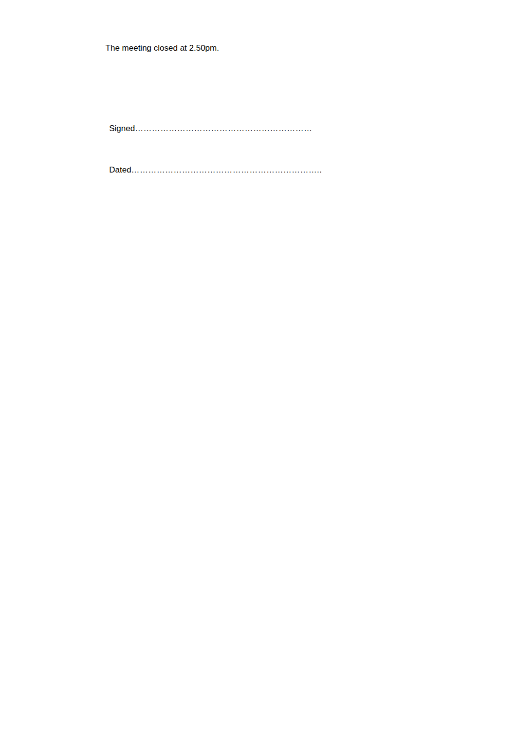The meeting closed at 2.50pm.
Signed………………………………………………………
Dated…………………………………………………………..